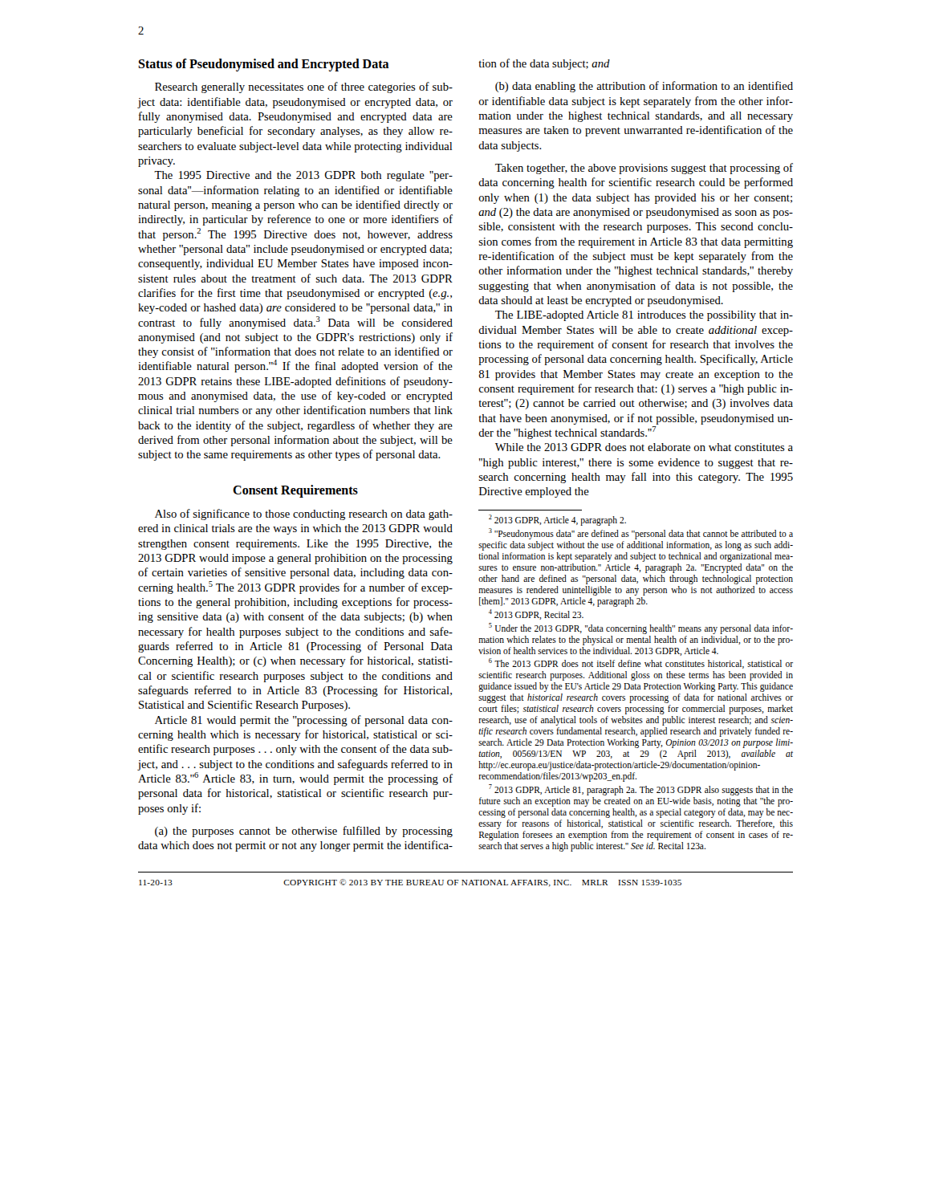2
Status of Pseudonymised and Encrypted Data
Research generally necessitates one of three categories of subject data: identifiable data, pseudonymised or encrypted data, or fully anonymised data. Pseudonymised and encrypted data are particularly beneficial for secondary analyses, as they allow researchers to evaluate subject-level data while protecting individual privacy.
The 1995 Directive and the 2013 GDPR both regulate ''personal data''—information relating to an identified or identifiable natural person, meaning a person who can be identified directly or indirectly, in particular by reference to one or more identifiers of that person.2 The 1995 Directive does not, however, address whether ''personal data'' include pseudonymised or encrypted data; consequently, individual EU Member States have imposed inconsistent rules about the treatment of such data. The 2013 GDPR clarifies for the first time that pseudonymised or encrypted (e.g., key-coded or hashed data) are considered to be ''personal data,'' in contrast to fully anonymised data.3 Data will be considered anonymised (and not subject to the GDPR's restrictions) only if they consist of ''information that does not relate to an identified or identifiable natural person.''4 If the final adopted version of the 2013 GDPR retains these LIBE-adopted definitions of pseudonymous and anonymised data, the use of key-coded or encrypted clinical trial numbers or any other identification numbers that link back to the identity of the subject, regardless of whether they are derived from other personal information about the subject, will be subject to the same requirements as other types of personal data.
Consent Requirements
Also of significance to those conducting research on data gathered in clinical trials are the ways in which the 2013 GDPR would strengthen consent requirements. Like the 1995 Directive, the 2013 GDPR would impose a general prohibition on the processing of certain varieties of sensitive personal data, including data concerning health.5 The 2013 GDPR provides for a number of exceptions to the general prohibition, including exceptions for processing sensitive data (a) with consent of the data subjects; (b) when necessary for health purposes subject to the conditions and safeguards referred to in Article 81 (Processing of Personal Data Concerning Health); or (c) when necessary for historical, statistical or scientific research purposes subject to the conditions and safeguards referred to in Article 83 (Processing for Historical, Statistical and Scientific Research Purposes).
Article 81 would permit the ''processing of personal data concerning health which is necessary for historical, statistical or scientific research purposes . . . only with the consent of the data subject, and . . . subject to the conditions and safeguards referred to in Article 83.''6 Article 83, in turn, would permit the processing of personal data for historical, statistical or scientific research purposes only if:
(a) the purposes cannot be otherwise fulfilled by processing data which does not permit or not any longer permit the identification of the data subject; and
(b) data enabling the attribution of information to an identified or identifiable data subject is kept separately from the other information under the highest technical standards, and all necessary measures are taken to prevent unwarranted re-identification of the data subjects.
Taken together, the above provisions suggest that processing of data concerning health for scientific research could be performed only when (1) the data subject has provided his or her consent; and (2) the data are anonymised or pseudonymised as soon as possible, consistent with the research purposes. This second conclusion comes from the requirement in Article 83 that data permitting re-identification of the subject must be kept separately from the other information under the ''highest technical standards,'' thereby suggesting that when anonymisation of data is not possible, the data should at least be encrypted or pseudonymised.
The LIBE-adopted Article 81 introduces the possibility that individual Member States will be able to create additional exceptions to the requirement of consent for research that involves the processing of personal data concerning health. Specifically, Article 81 provides that Member States may create an exception to the consent requirement for research that: (1) serves a ''high public interest''; (2) cannot be carried out otherwise; and (3) involves data that have been anonymised, or if not possible, pseudonymised under the ''highest technical standards.''7
While the 2013 GDPR does not elaborate on what constitutes a ''high public interest,'' there is some evidence to suggest that research concerning health may fall into this category. The 1995 Directive employed the
2 2013 GDPR, Article 4, paragraph 2.
3 ''Pseudonymous data'' are defined as ''personal data that cannot be attributed to a specific data subject without the use of additional information, as long as such additional information is kept separately and subject to technical and organizational measures to ensure non-attribution.'' Article 4, paragraph 2a. ''Encrypted data'' on the other hand are defined as ''personal data, which through technological protection measures is rendered unintelligible to any person who is not authorized to access [them].'' 2013 GDPR, Article 4, paragraph 2b.
4 2013 GDPR, Recital 23.
5 Under the 2013 GDPR, ''data concerning health'' means any personal data information which relates to the physical or mental health of an individual, or to the provision of health services to the individual. 2013 GDPR, Article 4.
6 The 2013 GDPR does not itself define what constitutes historical, statistical or scientific research purposes. Additional gloss on these terms has been provided in guidance issued by the EU's Article 29 Data Protection Working Party. This guidance suggest that historical research covers processing of data for national archives or court files; statistical research covers processing for commercial purposes, market research, use of analytical tools of websites and public interest research; and scientific research covers fundamental research, applied research and privately funded research. Article 29 Data Protection Working Party, Opinion 03/2013 on purpose limitation, 00569/13/EN WP 203, at 29 (2 April 2013), available at http://ec.europa.eu/justice/data-protection/article-29/documentation/opinion-recommendation/files/2013/wp203_en.pdf.
7 2013 GDPR, Article 81, paragraph 2a. The 2013 GDPR also suggests that in the future such an exception may be created on an EU-wide basis, noting that ''the processing of personal data concerning health, as a special category of data, may be necessary for reasons of historical, statistical or scientific research. Therefore, this Regulation foresees an exemption from the requirement of consent in cases of research that serves a high public interest.'' See id. Recital 123a.
11-20-13 COPYRIGHT © 2013 BY THE BUREAU OF NATIONAL AFFAIRS, INC. MRLR ISSN 1539-1035